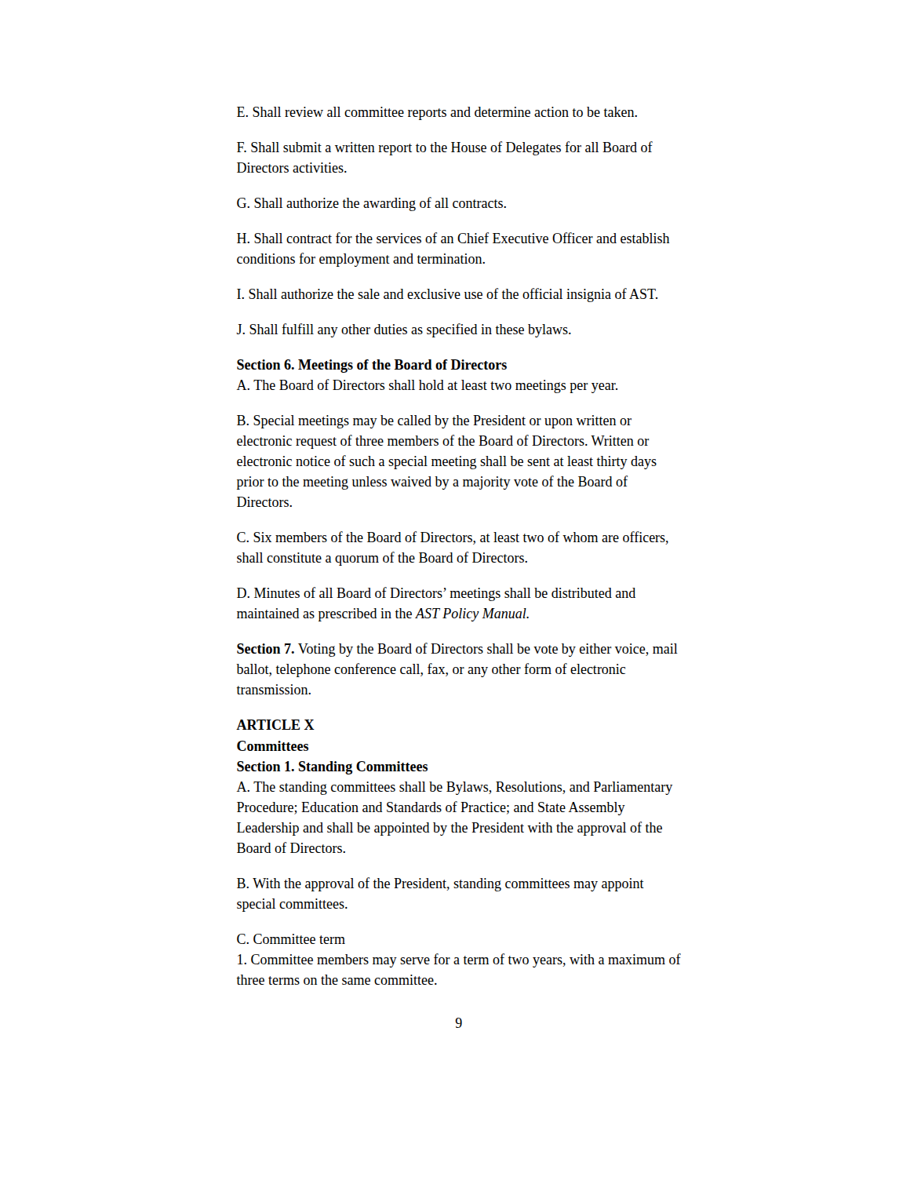E. Shall review all committee reports and determine action to be taken.
F. Shall submit a written report to the House of Delegates for all Board of Directors activities.
G. Shall authorize the awarding of all contracts.
H. Shall contract for the services of an Chief Executive Officer and establish conditions for employment and termination.
I. Shall authorize the sale and exclusive use of the official insignia of AST.
J. Shall fulfill any other duties as specified in these bylaws.
Section 6. Meetings of the Board of Directors
A. The Board of Directors shall hold at least two meetings per year.
B. Special meetings may be called by the President or upon written or electronic request of three members of the Board of Directors. Written or electronic notice of such a special meeting shall be sent at least thirty days prior to the meeting unless waived by a majority vote of the Board of Directors.
C. Six members of the Board of Directors, at least two of whom are officers, shall constitute a quorum of the Board of Directors.
D. Minutes of all Board of Directors’ meetings shall be distributed and maintained as prescribed in the AST Policy Manual.
Section 7. Voting by the Board of Directors shall be vote by either voice, mail ballot, telephone conference call, fax, or any other form of electronic transmission.
ARTICLE X
Committees
Section 1. Standing Committees
A. The standing committees shall be Bylaws, Resolutions, and Parliamentary Procedure; Education and Standards of Practice; and State Assembly Leadership and shall be appointed by the President with the approval of the Board of Directors.
B. With the approval of the President, standing committees may appoint special committees.
C. Committee term
1. Committee members may serve for a term of two years, with a maximum of three terms on the same committee.
9